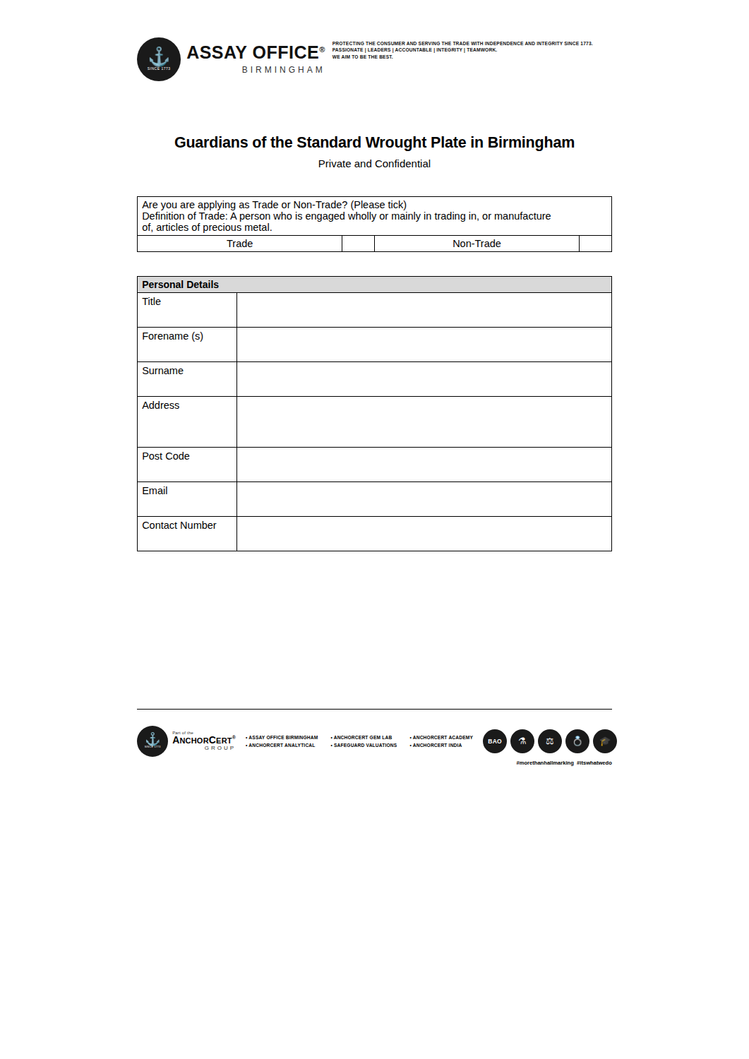⚓ SINCE 1773
ASSAY OFFICE®
BIRMINGHAM
Protecting the consumer and serving the trade with independence and integrity since 1773.
Passionate | Leaders | Accountable | Integrity | Teamwork.
We aim to be the best.
Guardians of the Standard Wrought Plate in Birmingham
Private and Confidential
| Are you are applying as Trade or Non-Trade? (Please tick) |
| Definition of Trade: A person who is engaged wholly or mainly in trading in, or manufacture |
| of, articles of precious metal. |
| Trade | | Non-Trade | |
| Personal Details |
| --- |
| Title | |
| Forename (s) | |
| Surname | |
| Address | |
| Post Code | |
| Email | |
| Contact Number | |
⚓ SINCE 1773
Part of the
ANCHORCERT®
GROUP
• ASSAY OFFICE BIRMINGHAM
• ANCHORCERT ANALYTICAL
• ANCHORCERT GEM LAB
• SAFEGUARD VALUATIONS
• ANCHORCERT ACADEMY
• ANCHORCERT INDIA
BAO
⚗
⚖
💍
🎓
#morethanhallmarking #itswhatwedo